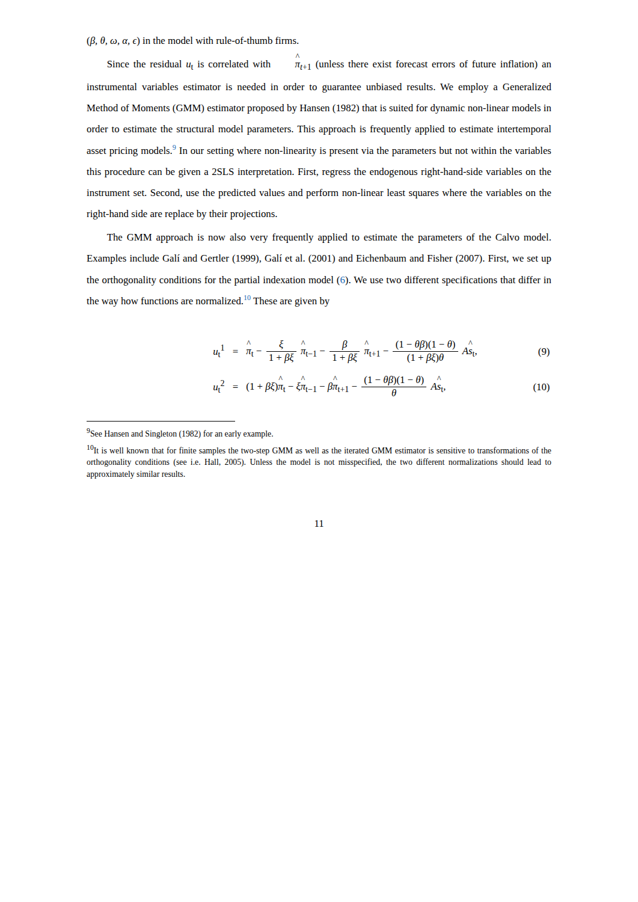(β, θ, ω, α, ϵ) in the model with rule-of-thumb firms.
Since the residual ut is correlated with ^πt+1 (unless there exist forecast errors of future inflation) an instrumental variables estimator is needed in order to guarantee unbiased results. We employ a Generalized Method of Moments (GMM) estimator proposed by Hansen (1982) that is suited for dynamic non-linear models in order to estimate the structural model parameters. This approach is frequently applied to estimate intertemporal asset pricing models.9 In our setting where non-linearity is present via the parameters but not within the variables this procedure can be given a 2SLS interpretation. First, regress the endogenous right-hand-side variables on the instrument set. Second, use the predicted values and perform non-linear least squares where the variables on the right-hand side are replace by their projections.
The GMM approach is now also very frequently applied to estimate the parameters of the Calvo model. Examples include Galí and Gertler (1999), Galí et al. (2001) and Eichenbaum and Fisher (2007). First, we set up the orthogonality conditions for the partial indexation model (6). We use two different specifications that differ in the way how functions are normalized.10 These are given by
| u t 1 | = | ^ π t − ξ 1 + βξ ^ π t−1 − β 1 + βξ ^ π t+1 − (1 − θβ )(1 − θ ) (1 + βξ ) θ A ^ s t , | (9) |
| u t 2 | = | (1 + βξ ) ^ π t − ξ ^ π t−1 − β ^ π t+1 − (1 − θβ )(1 − θ ) θ A ^ s t , | (10) |
9See Hansen and Singleton (1982) for an early example.
10It is well known that for finite samples the two-step GMM as well as the iterated GMM estimator is sensitive to transformations of the orthogonality conditions (see i.e. Hall, 2005). Unless the model is not misspecified, the two different normalizations should lead to approximately similar results.
11